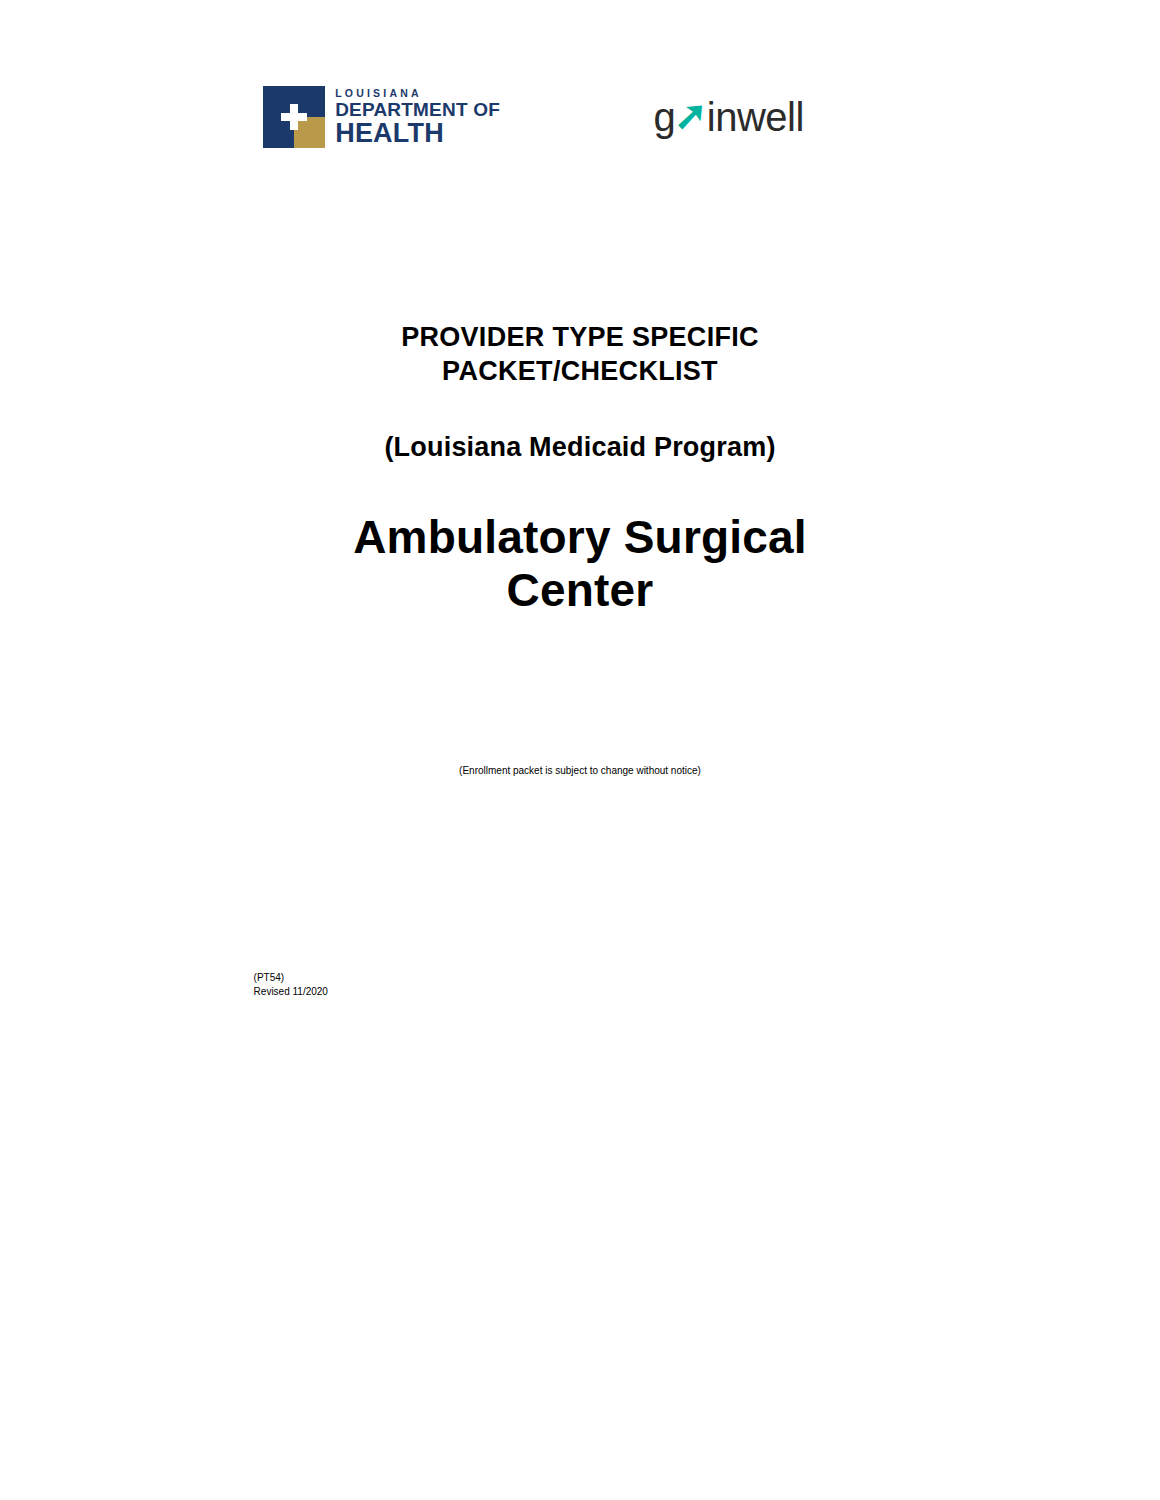LOUISIANA
DEPARTMENT OF
HEALTH
g➚inwell
PROVIDER TYPE SPECIFIC
PACKET/CHECKLIST
(Louisiana Medicaid Program)
Ambulatory Surgical
Center
(Enrollment packet is subject to change without notice)
(PT54)
Revised 11/2020